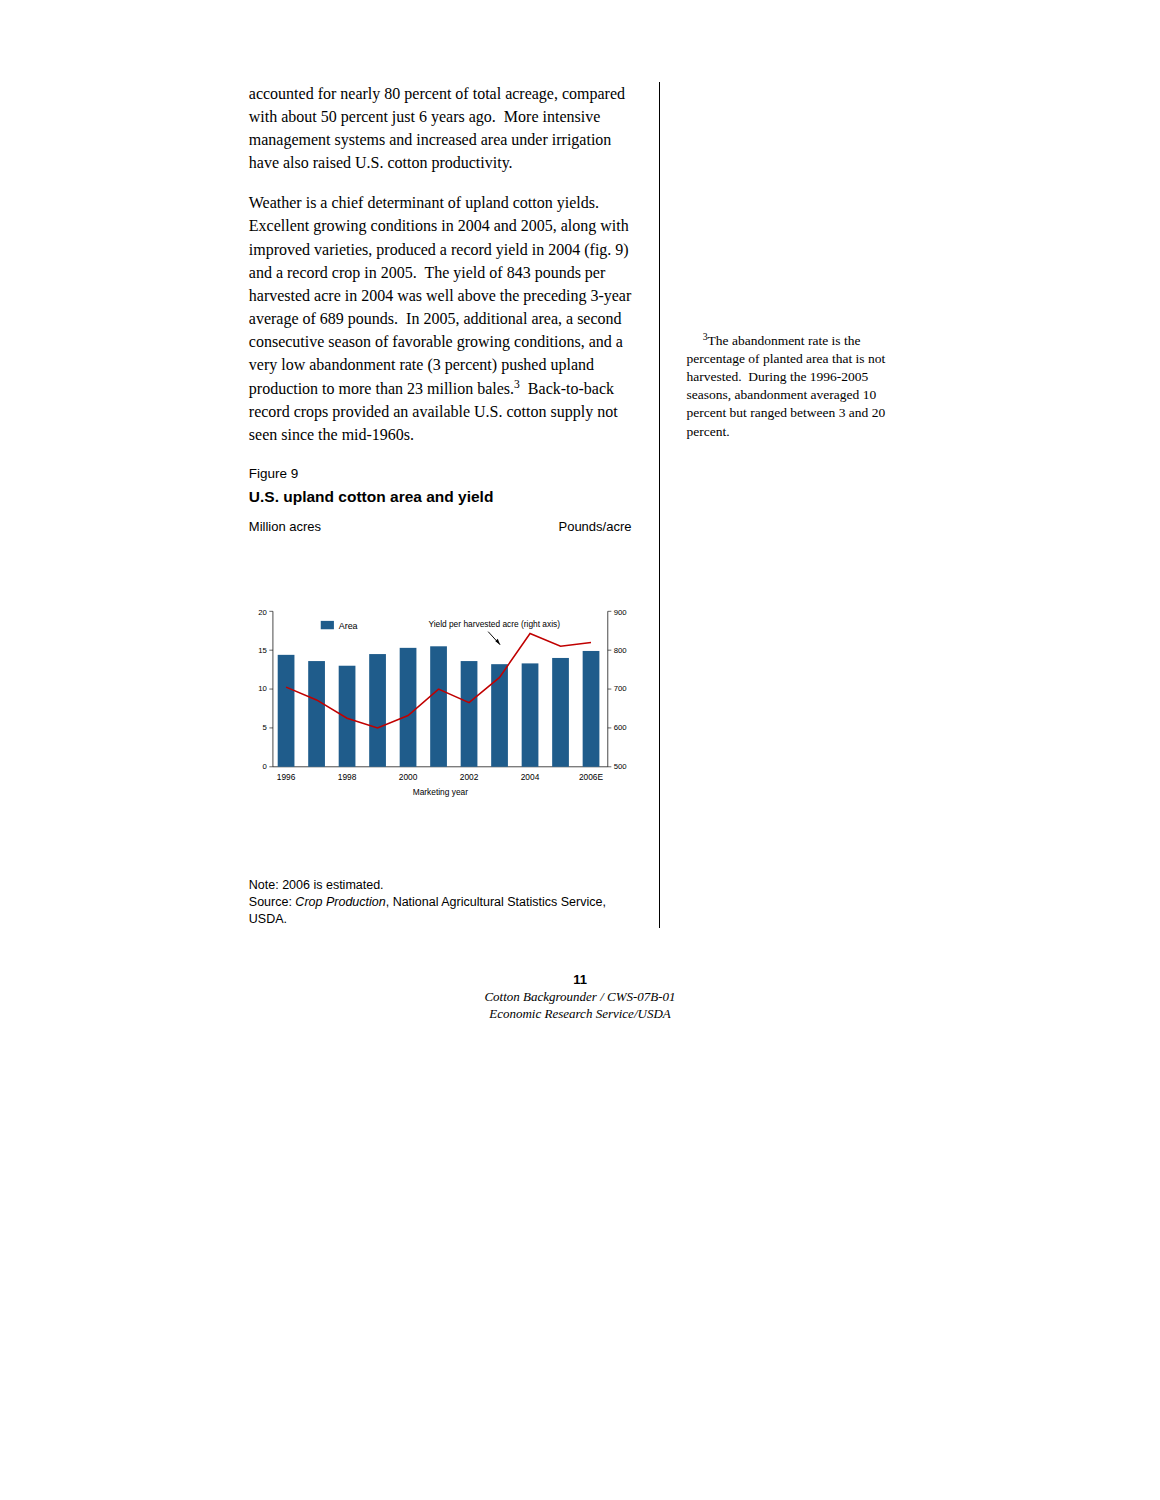accounted for nearly 80 percent of total acreage, compared with about 50 percent just 6 years ago. More intensive management systems and increased area under irrigation have also raised U.S. cotton productivity.
Weather is a chief determinant of upland cotton yields. Excellent growing conditions in 2004 and 2005, along with improved varieties, produced a record yield in 2004 (fig. 9) and a record crop in 2005. The yield of 843 pounds per harvested acre in 2004 was well above the preceding 3-year average of 689 pounds. In 2005, additional area, a second consecutive season of favorable growing conditions, and a very low abandonment rate (3 percent) pushed upland production to more than 23 million bales.3 Back-to-back record crops provided an available U.S. cotton supply not seen since the mid-1960s.
Figure 9
U.S. upland cotton area and yield
Million acres Pounds/acre
0 5 10 15 20 500 600 700 800 900 Area Yield per harvested acre (right axis) 1996 1998 2000 2002 2004 2006E Marketing year
Note: 2006 is estimated.
Source: Crop Production, National Agricultural Statistics Service, USDA.
3The abandonment rate is the percentage of planted area that is not harvested. During the 1996-2005 seasons, abandonment averaged 10 percent but ranged between 3 and 20 percent.
11
Cotton Backgrounder / CWS-07B-01
Economic Research Service/USDA